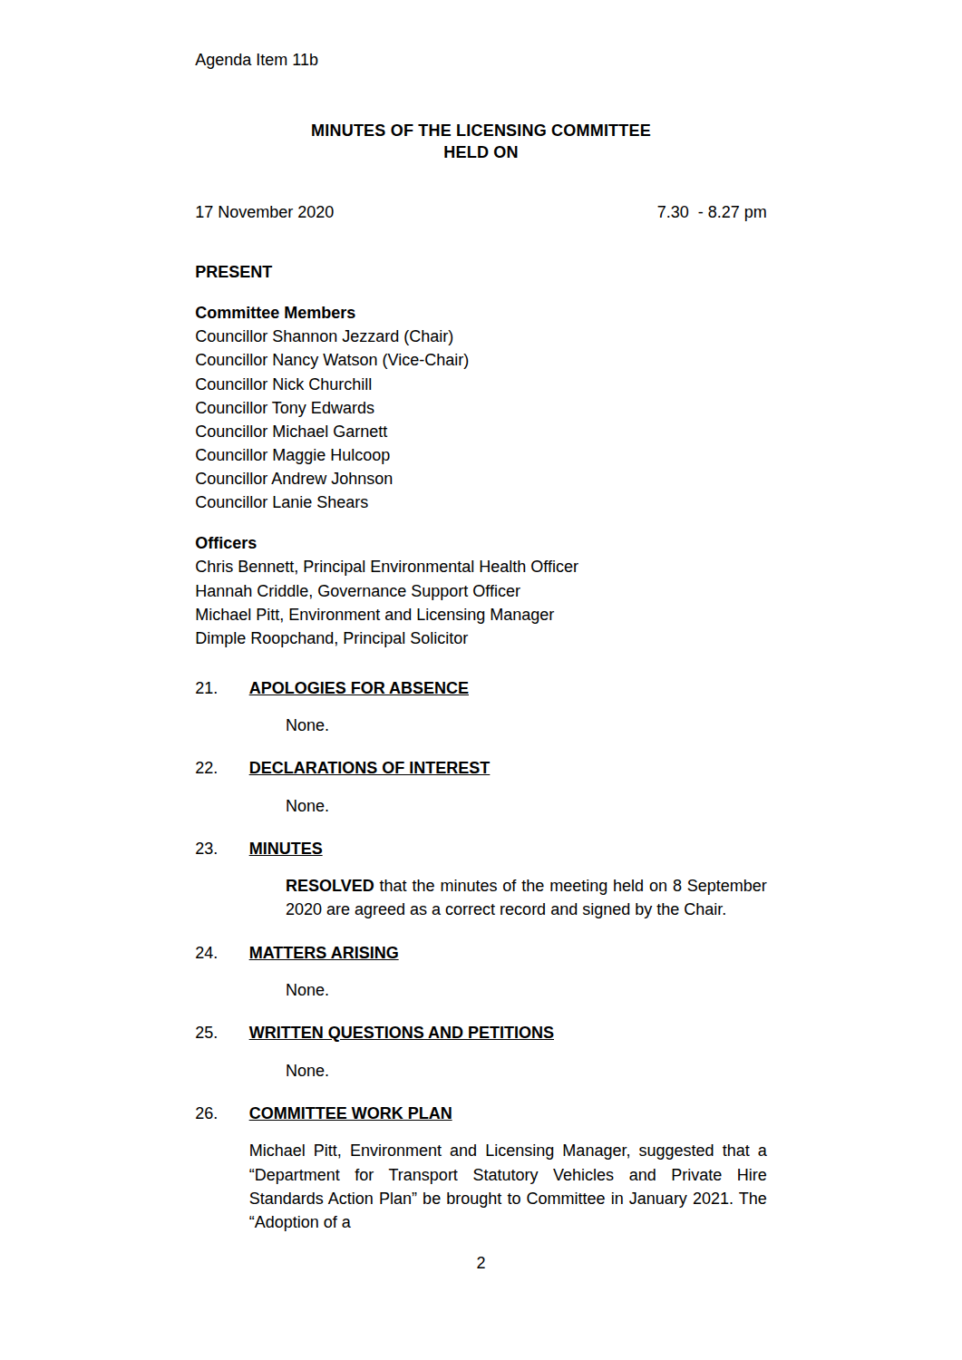Agenda Item 11b
MINUTES OF THE LICENSING COMMITTEE
HELD ON
17 November 2020 7.30 - 8.27 pm
PRESENT
Committee Members
Councillor Shannon Jezzard (Chair)
Councillor Nancy Watson (Vice-Chair)
Councillor Nick Churchill
Councillor Tony Edwards
Councillor Michael Garnett
Councillor Maggie Hulcoop
Councillor Andrew Johnson
Councillor Lanie Shears
Officers
Chris Bennett, Principal Environmental Health Officer
Hannah Criddle, Governance Support Officer
Michael Pitt, Environment and Licensing Manager
Dimple Roopchand, Principal Solicitor
Apologies for Absence
None.
Declarations of Interest
None.
Minutes
RESOLVED that the minutes of the meeting held on 8 September 2020 are agreed as a correct record and signed by the Chair.
Matters Arising
None.
Written Questions and Petitions
None.
Committee Work Plan
Michael Pitt, Environment and Licensing Manager, suggested that a “Department for Transport Statutory Vehicles and Private Hire Standards Action Plan” be brought to Committee in January 2021. The “Adoption of a
2